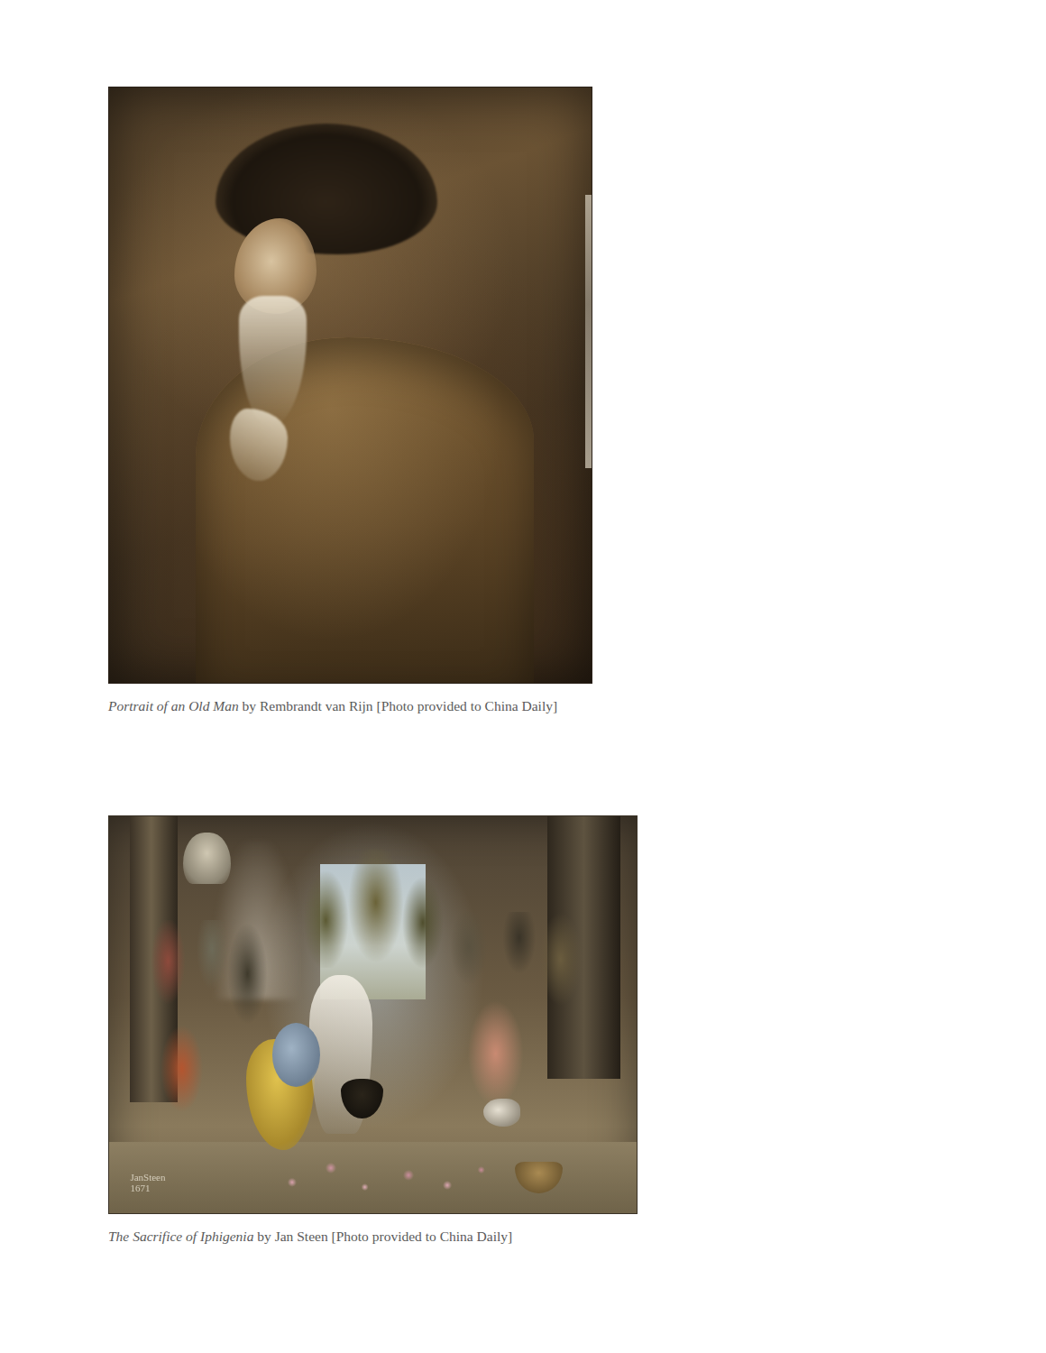Portrait of an Old Man by Rembrandt van Rijn [Photo provided to China Daily]
JanSteen
1671
The Sacrifice of Iphigenia by Jan Steen [Photo provided to China Daily]